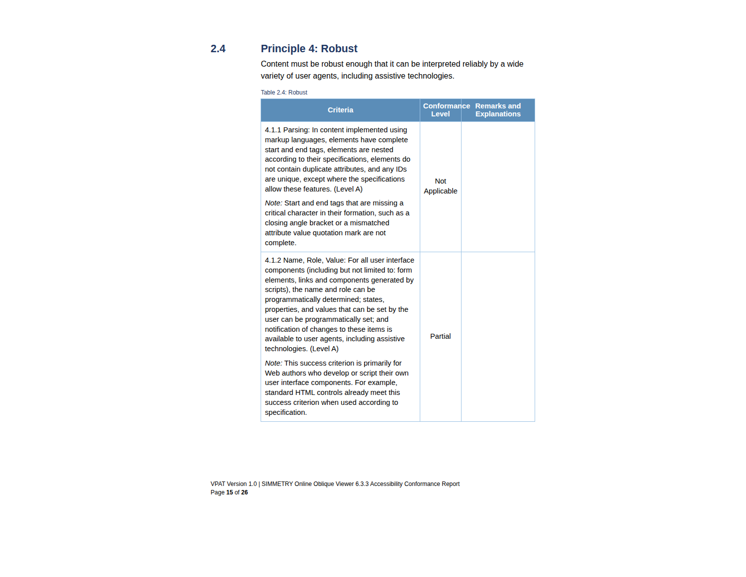2.4 Principle 4: Robust
Content must be robust enough that it can be interpreted reliably by a wide variety of user agents, including assistive technologies.
Table 2.4: Robust
| Criteria | Conformance Level | Remarks and Explanations |
| --- | --- | --- |
| 4.1.1 Parsing: In content implemented using markup languages, elements have complete start and end tags, elements are nested according to their specifications, elements do not contain duplicate attributes, and any IDs are unique, except where the specifications allow these features. (Level A) Note: Start and end tags that are missing a critical character in their formation, such as a closing angle bracket or a mismatched attribute value quotation mark are not complete. | Not Applicable | |
| 4.1.2 Name, Role, Value: For all user interface components (including but not limited to: form elements, links and components generated by scripts), the name and role can be programmatically determined; states, properties, and values that can be set by the user can be programmatically set; and notification of changes to these items is available to user agents, including assistive technologies. (Level A) Note: This success criterion is primarily for Web authors who develop or script their own user interface components. For example, standard HTML controls already meet this success criterion when used according to specification. | Partial | |
VPAT Version 1.0 | SIMMETRY Online Oblique Viewer 6.3.3 Accessibility Conformance Report
Page 15 of 26